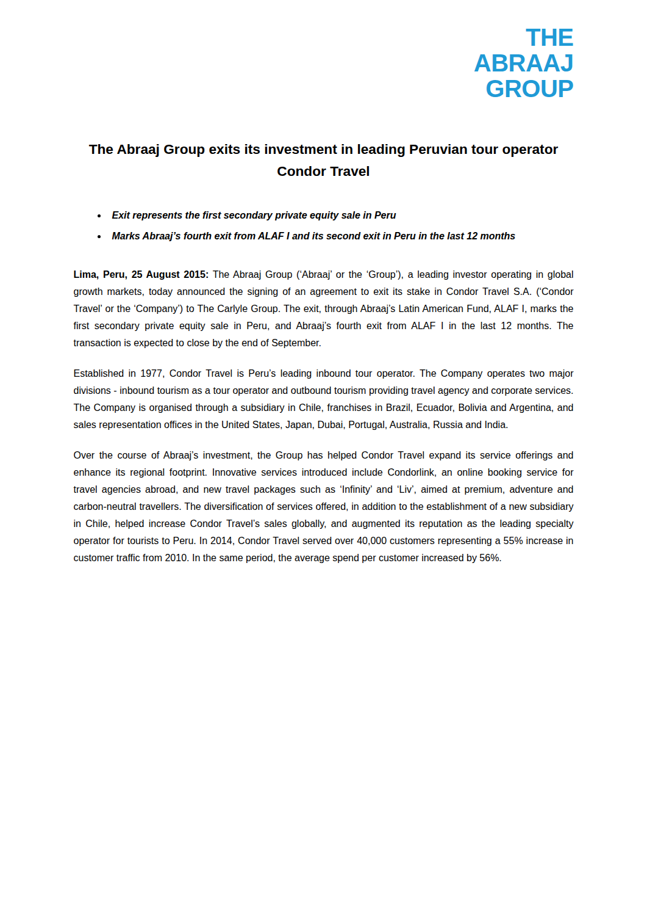THE ABRAAJ GROUP
The Abraaj Group exits its investment in leading Peruvian tour operator Condor Travel
Exit represents the first secondary private equity sale in Peru
Marks Abraaj’s fourth exit from ALAF I and its second exit in Peru in the last 12 months
Lima, Peru, 25 August 2015: The Abraaj Group (‘Abraaj’ or the ‘Group’), a leading investor operating in global growth markets, today announced the signing of an agreement to exit its stake in Condor Travel S.A. (‘Condor Travel’ or the ‘Company’) to The Carlyle Group. The exit, through Abraaj’s Latin American Fund, ALAF I, marks the first secondary private equity sale in Peru, and Abraaj’s fourth exit from ALAF I in the last 12 months. The transaction is expected to close by the end of September.
Established in 1977, Condor Travel is Peru’s leading inbound tour operator. The Company operates two major divisions - inbound tourism as a tour operator and outbound tourism providing travel agency and corporate services. The Company is organised through a subsidiary in Chile, franchises in Brazil, Ecuador, Bolivia and Argentina, and sales representation offices in the United States, Japan, Dubai, Portugal, Australia, Russia and India.
Over the course of Abraaj’s investment, the Group has helped Condor Travel expand its service offerings and enhance its regional footprint. Innovative services introduced include Condorlink, an online booking service for travel agencies abroad, and new travel packages such as ‘Infinity’ and ‘Liv’, aimed at premium, adventure and carbon-neutral travellers. The diversification of services offered, in addition to the establishment of a new subsidiary in Chile, helped increase Condor Travel’s sales globally, and augmented its reputation as the leading specialty operator for tourists to Peru. In 2014, Condor Travel served over 40,000 customers representing a 55% increase in customer traffic from 2010. In the same period, the average spend per customer increased by 56%.